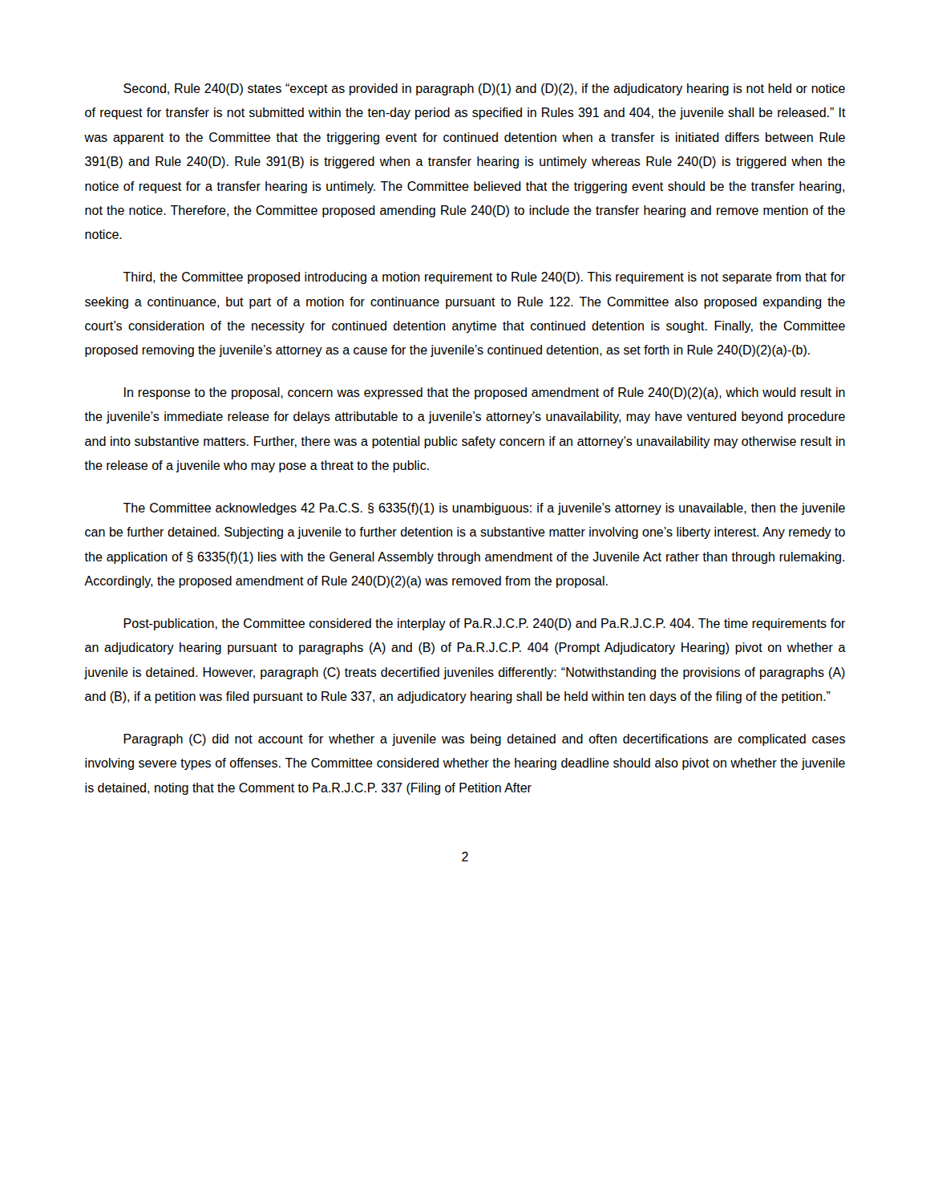Second, Rule 240(D) states “except as provided in paragraph (D)(1) and (D)(2), if the adjudicatory hearing is not held or notice of request for transfer is not submitted within the ten-day period as specified in Rules 391 and 404, the juvenile shall be released.” It was apparent to the Committee that the triggering event for continued detention when a transfer is initiated differs between Rule 391(B) and Rule 240(D). Rule 391(B) is triggered when a transfer hearing is untimely whereas Rule 240(D) is triggered when the notice of request for a transfer hearing is untimely. The Committee believed that the triggering event should be the transfer hearing, not the notice. Therefore, the Committee proposed amending Rule 240(D) to include the transfer hearing and remove mention of the notice.
Third, the Committee proposed introducing a motion requirement to Rule 240(D). This requirement is not separate from that for seeking a continuance, but part of a motion for continuance pursuant to Rule 122. The Committee also proposed expanding the court’s consideration of the necessity for continued detention anytime that continued detention is sought. Finally, the Committee proposed removing the juvenile’s attorney as a cause for the juvenile’s continued detention, as set forth in Rule 240(D)(2)(a)-(b).
In response to the proposal, concern was expressed that the proposed amendment of Rule 240(D)(2)(a), which would result in the juvenile’s immediate release for delays attributable to a juvenile’s attorney’s unavailability, may have ventured beyond procedure and into substantive matters. Further, there was a potential public safety concern if an attorney’s unavailability may otherwise result in the release of a juvenile who may pose a threat to the public.
The Committee acknowledges 42 Pa.C.S. § 6335(f)(1) is unambiguous: if a juvenile’s attorney is unavailable, then the juvenile can be further detained. Subjecting a juvenile to further detention is a substantive matter involving one’s liberty interest. Any remedy to the application of § 6335(f)(1) lies with the General Assembly through amendment of the Juvenile Act rather than through rulemaking. Accordingly, the proposed amendment of Rule 240(D)(2)(a) was removed from the proposal.
Post-publication, the Committee considered the interplay of Pa.R.J.C.P. 240(D) and Pa.R.J.C.P. 404. The time requirements for an adjudicatory hearing pursuant to paragraphs (A) and (B) of Pa.R.J.C.P. 404 (Prompt Adjudicatory Hearing) pivot on whether a juvenile is detained. However, paragraph (C) treats decertified juveniles differently: “Notwithstanding the provisions of paragraphs (A) and (B), if a petition was filed pursuant to Rule 337, an adjudicatory hearing shall be held within ten days of the filing of the petition.”
Paragraph (C) did not account for whether a juvenile was being detained and often decertifications are complicated cases involving severe types of offenses. The Committee considered whether the hearing deadline should also pivot on whether the juvenile is detained, noting that the Comment to Pa.R.J.C.P. 337 (Filing of Petition After
2